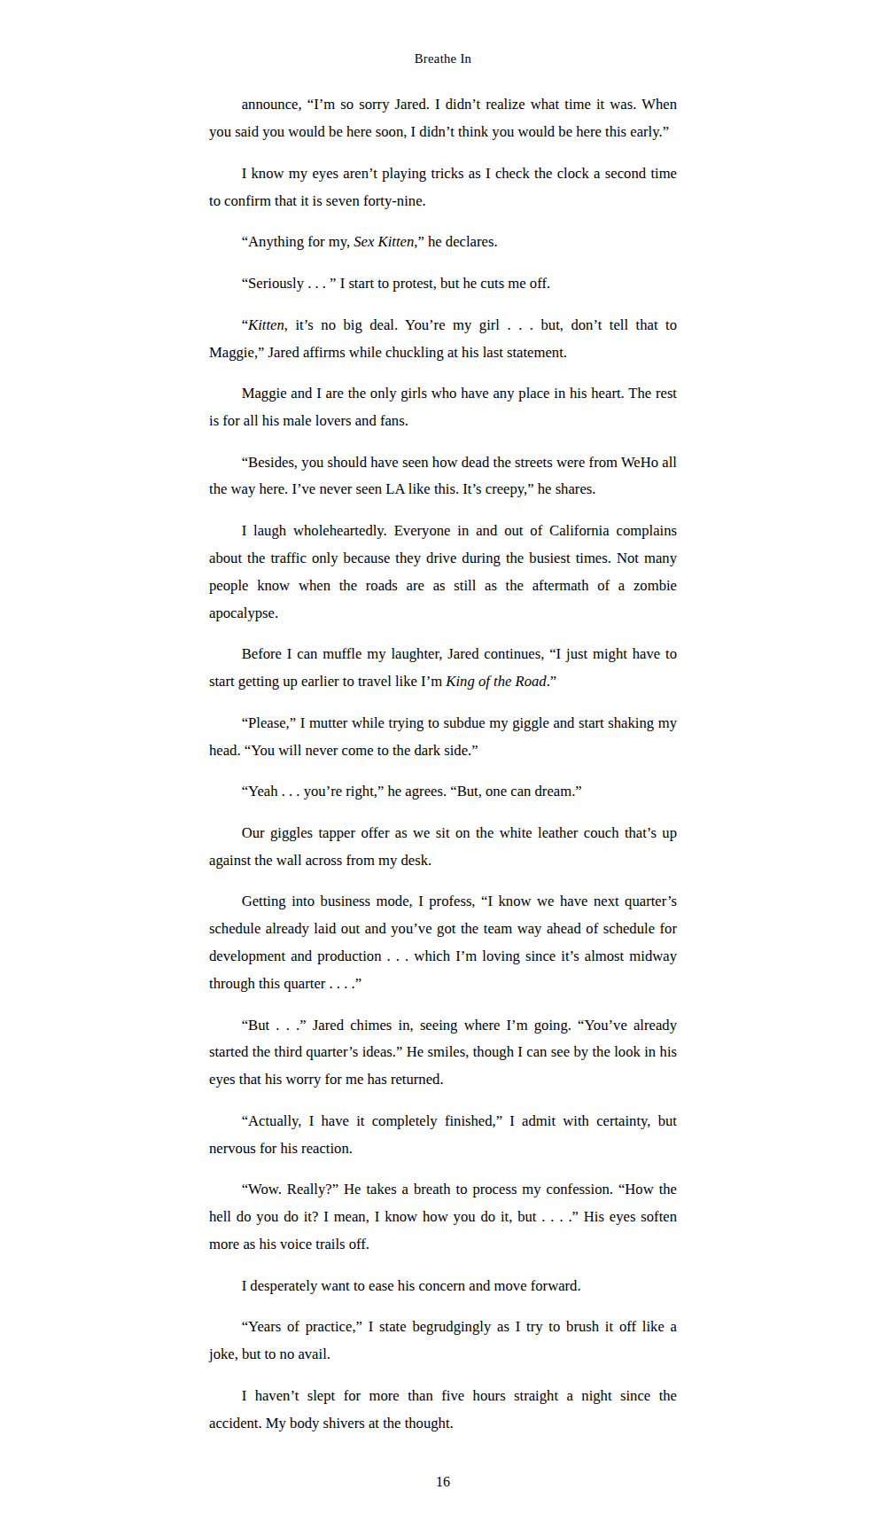Breathe In
announce, “I’m so sorry Jared. I didn’t realize what time it was. When you said you would be here soon, I didn’t think you would be here this early.”
I know my eyes aren’t playing tricks as I check the clock a second time to confirm that it is seven forty-nine.
“Anything for my, Sex Kitten,” he declares.
“Seriously . . . ” I start to protest, but he cuts me off.
“Kitten, it’s no big deal. You’re my girl . . . but, don’t tell that to Maggie,” Jared affirms while chuckling at his last statement.
Maggie and I are the only girls who have any place in his heart. The rest is for all his male lovers and fans.
“Besides, you should have seen how dead the streets were from WeHo all the way here. I’ve never seen LA like this. It’s creepy,” he shares.
I laugh wholeheartedly. Everyone in and out of California complains about the traffic only because they drive during the busiest times. Not many people know when the roads are as still as the aftermath of a zombie apocalypse.
Before I can muffle my laughter, Jared continues, “I just might have to start getting up earlier to travel like I’m King of the Road.”
“Please,” I mutter while trying to subdue my giggle and start shaking my head. “You will never come to the dark side.”
“Yeah . . . you’re right,” he agrees. “But, one can dream.”
Our giggles tapper offer as we sit on the white leather couch that’s up against the wall across from my desk.
Getting into business mode, I profess, “I know we have next quarter’s schedule already laid out and you’ve got the team way ahead of schedule for development and production . . . which I’m loving since it’s almost midway through this quarter . . . .”
“But . . .” Jared chimes in, seeing where I’m going. “You’ve already started the third quarter’s ideas.” He smiles, though I can see by the look in his eyes that his worry for me has returned.
“Actually, I have it completely finished,” I admit with certainty, but nervous for his reaction.
“Wow. Really?” He takes a breath to process my confession. “How the hell do you do it? I mean, I know how you do it, but . . . .” His eyes soften more as his voice trails off.
I desperately want to ease his concern and move forward.
“Years of practice,” I state begrudgingly as I try to brush it off like a joke, but to no avail.
I haven’t slept for more than five hours straight a night since the accident. My body shivers at the thought.
16